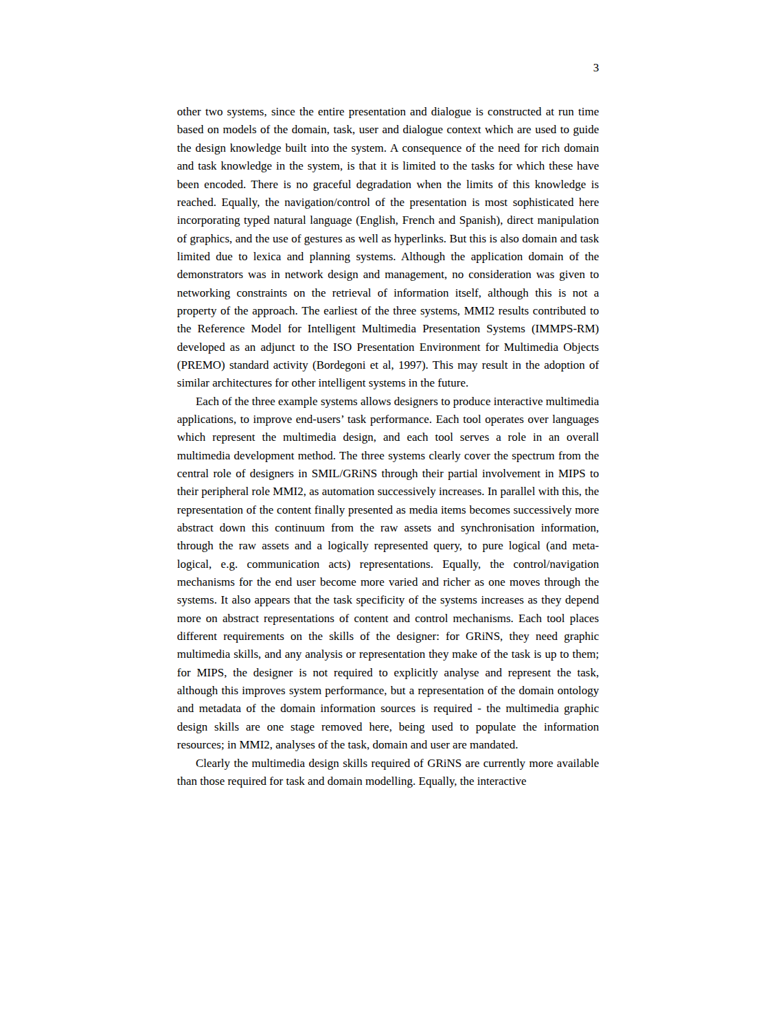3
other two systems, since the entire presentation and dialogue is constructed at run time based on models of the domain, task, user and dialogue context which are used to guide the design knowledge built into the system. A consequence of the need for rich domain and task knowledge in the system, is that it is limited to the tasks for which these have been encoded. There is no graceful degradation when the limits of this knowledge is reached. Equally, the navigation/control of the presentation is most sophisticated here incorporating typed natural language (English, French and Spanish), direct manipulation of graphics, and the use of gestures as well as hyperlinks. But this is also domain and task limited due to lexica and planning systems. Although the application domain of the demonstrators was in network design and management, no consideration was given to networking constraints on the retrieval of information itself, although this is not a property of the approach. The earliest of the three systems, MMI2 results contributed to the Reference Model for Intelligent Multimedia Presentation Systems (IMMPS-RM) developed as an adjunct to the ISO Presentation Environment for Multimedia Objects (PREMO) standard activity (Bordegoni et al, 1997). This may result in the adoption of similar architectures for other intelligent systems in the future.
Each of the three example systems allows designers to produce interactive multimedia applications, to improve end-users’ task performance. Each tool operates over languages which represent the multimedia design, and each tool serves a role in an overall multimedia development method. The three systems clearly cover the spectrum from the central role of designers in SMIL/GRiNS through their partial involvement in MIPS to their peripheral role MMI2, as automation successively increases. In parallel with this, the representation of the content finally presented as media items becomes successively more abstract down this continuum from the raw assets and synchronisation information, through the raw assets and a logically represented query, to pure logical (and meta-logical, e.g. communication acts) representations. Equally, the control/navigation mechanisms for the end user become more varied and richer as one moves through the systems. It also appears that the task specificity of the systems increases as they depend more on abstract representations of content and control mechanisms. Each tool places different requirements on the skills of the designer: for GRiNS, they need graphic multimedia skills, and any analysis or representation they make of the task is up to them; for MIPS, the designer is not required to explicitly analyse and represent the task, although this improves system performance, but a representation of the domain ontology and metadata of the domain information sources is required - the multimedia graphic design skills are one stage removed here, being used to populate the information resources; in MMI2, analyses of the task, domain and user are mandated.
Clearly the multimedia design skills required of GRiNS are currently more available than those required for task and domain modelling. Equally, the interactive